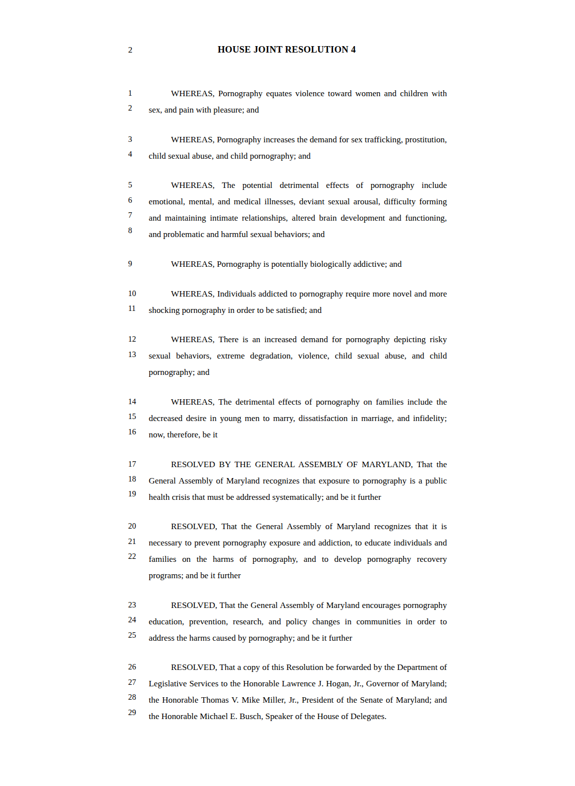2
HOUSE JOINT RESOLUTION 4
1 2
WHEREAS, Pornography equates violence toward women and children with sex, and pain with pleasure; and
3 4
WHEREAS, Pornography increases the demand for sex trafficking, prostitution, child sexual abuse, and child pornography; and
5 6 7 8
WHEREAS, The potential detrimental effects of pornography include emotional, mental, and medical illnesses, deviant sexual arousal, difficulty forming and maintaining intimate relationships, altered brain development and functioning, and problematic and harmful sexual behaviors; and
9
WHEREAS, Pornography is potentially biologically addictive; and
10 11
WHEREAS, Individuals addicted to pornography require more novel and more shocking pornography in order to be satisfied; and
12 13
WHEREAS, There is an increased demand for pornography depicting risky sexual behaviors, extreme degradation, violence, child sexual abuse, and child pornography; and
14 15 16
WHEREAS, The detrimental effects of pornography on families include the decreased desire in young men to marry, dissatisfaction in marriage, and infidelity; now, therefore, be it
17 18 19
RESOLVED BY THE GENERAL ASSEMBLY OF MARYLAND, That the General Assembly of Maryland recognizes that exposure to pornography is a public health crisis that must be addressed systematically; and be it further
20 21 22
RESOLVED, That the General Assembly of Maryland recognizes that it is necessary to prevent pornography exposure and addiction, to educate individuals and families on the harms of pornography, and to develop pornography recovery programs; and be it further
23 24 25
RESOLVED, That the General Assembly of Maryland encourages pornography education, prevention, research, and policy changes in communities in order to address the harms caused by pornography; and be it further
26 27 28 29
RESOLVED, That a copy of this Resolution be forwarded by the Department of Legislative Services to the Honorable Lawrence J. Hogan, Jr., Governor of Maryland; the Honorable Thomas V. Mike Miller, Jr., President of the Senate of Maryland; and the Honorable Michael E. Busch, Speaker of the House of Delegates.